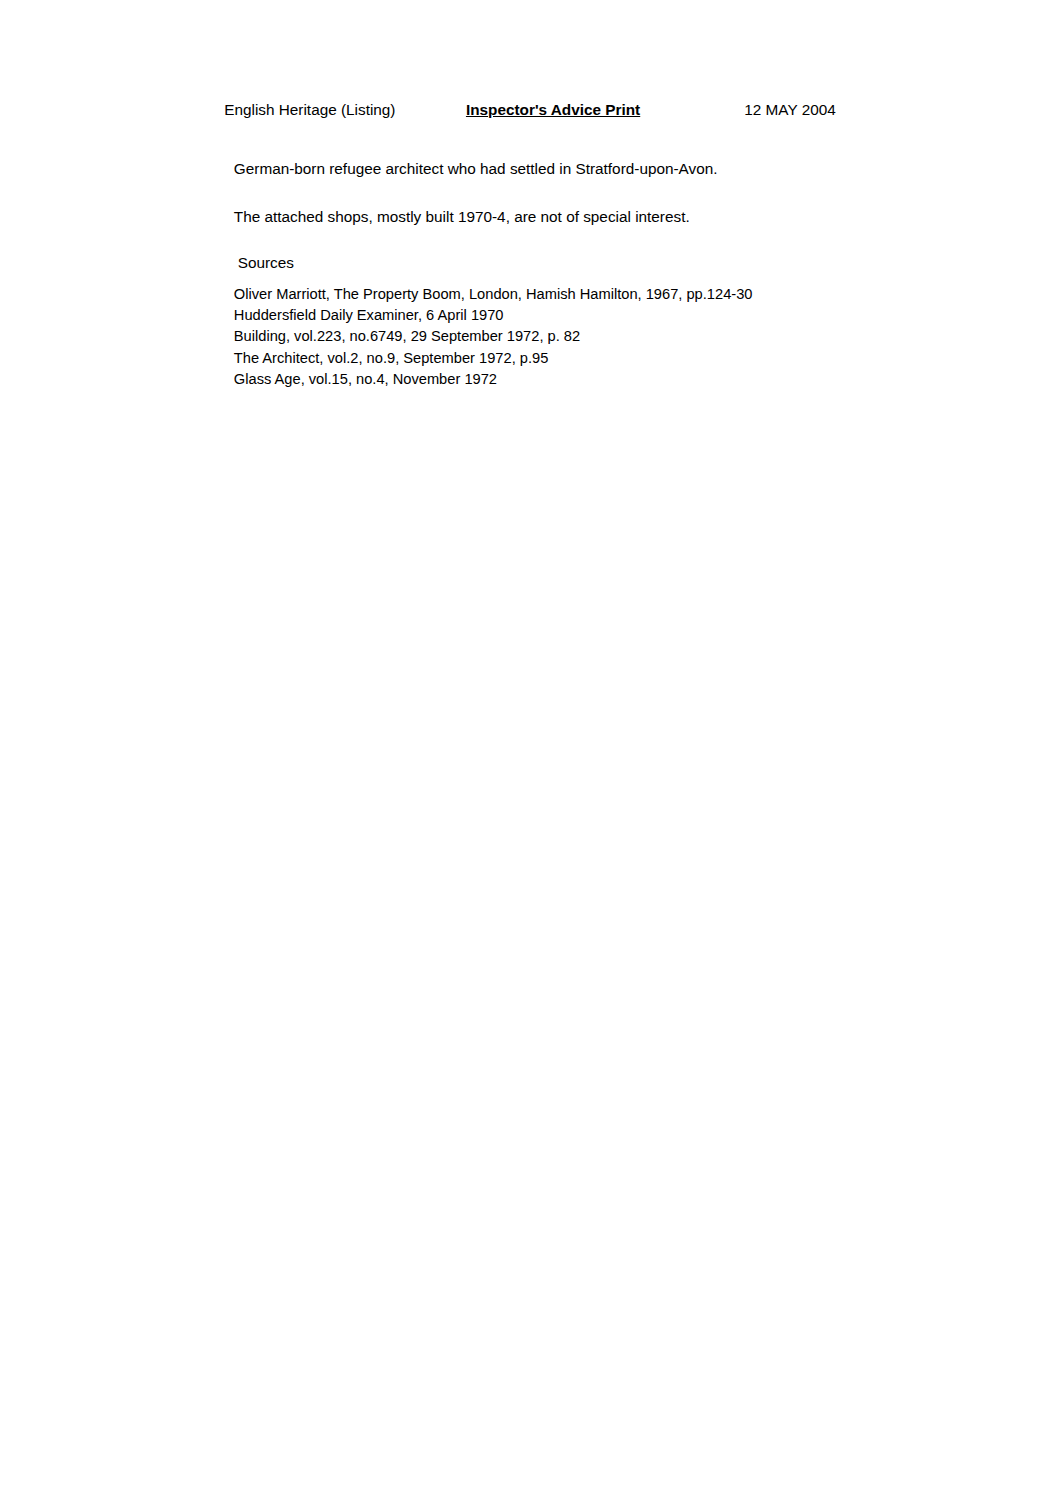English Heritage (Listing)
Inspector's Advice Print
12 MAY 2004
German-born refugee architect who had settled in Stratford-upon-Avon.
The attached shops, mostly built 1970-4, are not of special interest.
Sources
Oliver Marriott, The Property Boom, London, Hamish Hamilton, 1967, pp.124-30
Huddersfield Daily Examiner, 6 April 1970
Building, vol.223, no.6749, 29 September 1972, p. 82
The Architect, vol.2, no.9, September 1972, p.95
Glass Age, vol.15, no.4, November 1972